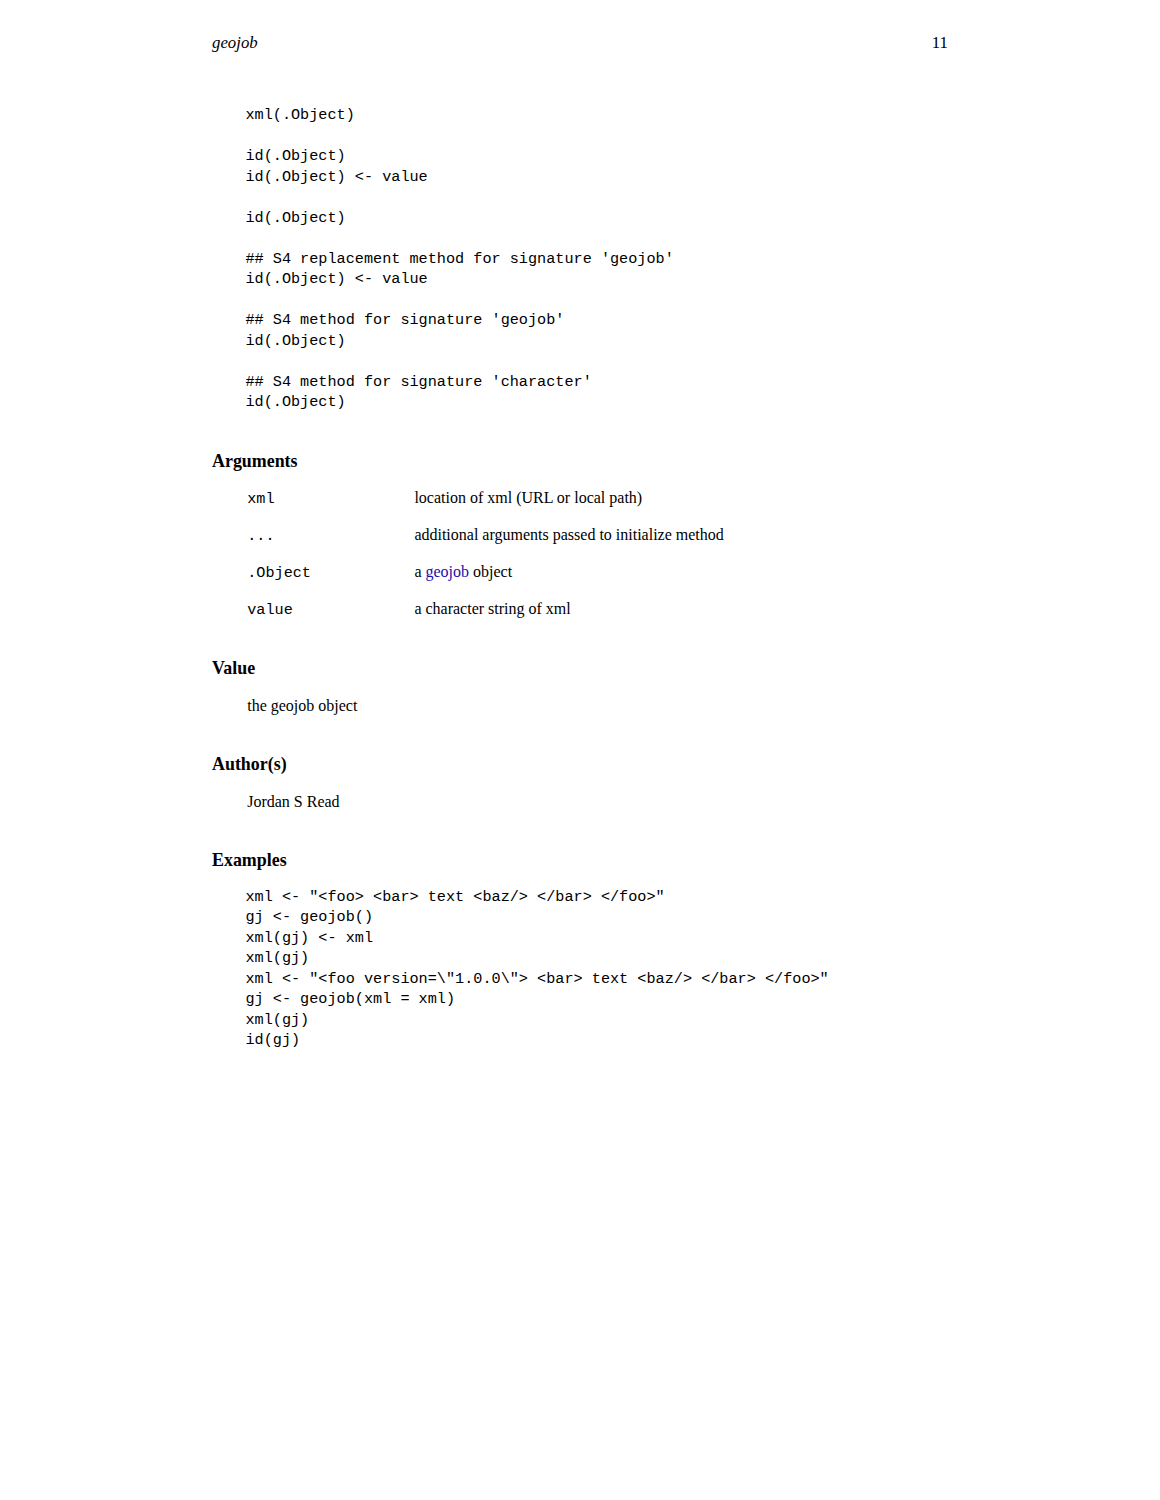geojob 11
xml(.Object)

id(.Object)
id(.Object) <- value

id(.Object)

## S4 replacement method for signature 'geojob'
id(.Object) <- value

## S4 method for signature 'geojob'
id(.Object)

## S4 method for signature 'character'
id(.Object)
Arguments
xml
location of xml (URL or local path)
...
additional arguments passed to initialize method
.Object
a geojob object
value
a character string of xml
Value
the geojob object
Author(s)
Jordan S Read
Examples
xml <- "<foo> <bar> text <baz/> </bar> </foo>"
gj <- geojob()
xml(gj) <- xml
xml(gj)
xml <- "<foo version=\"1.0.0\"> <bar> text <baz/> </bar> </foo>"
gj <- geojob(xml = xml)
xml(gj)
id(gj)